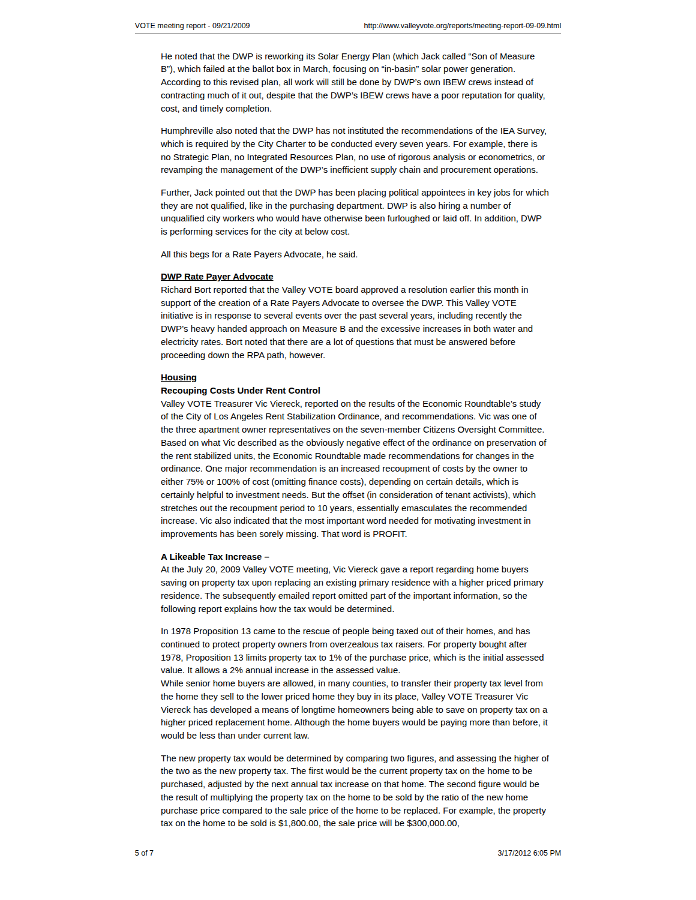VOTE meeting report - 09/21/2009 http://www.valleyvote.org/reports/meeting-report-09-09.html
He noted that the DWP is reworking its Solar Energy Plan (which Jack called “Son of Measure B”), which failed at the ballot box in March, focusing on “in-basin” solar power generation. According to this revised plan, all work will still be done by DWP’s own IBEW crews instead of contracting much of it out, despite that the DWP’s IBEW crews have a poor reputation for quality, cost, and timely completion.
Humphreville also noted that the DWP has not instituted the recommendations of the IEA Survey, which is required by the City Charter to be conducted every seven years. For example, there is no Strategic Plan, no Integrated Resources Plan, no use of rigorous analysis or econometrics, or revamping the management of the DWP’s inefficient supply chain and procurement operations.
Further, Jack pointed out that the DWP has been placing political appointees in key jobs for which they are not qualified, like in the purchasing department. DWP is also hiring a number of unqualified city workers who would have otherwise been furloughed or laid off. In addition, DWP is performing services for the city at below cost.
All this begs for a Rate Payers Advocate, he said.
DWP Rate Payer Advocate
Richard Bort reported that the Valley VOTE board approved a resolution earlier this month in support of the creation of a Rate Payers Advocate to oversee the DWP. This Valley VOTE initiative is in response to several events over the past several years, including recently the DWP’s heavy handed approach on Measure B and the excessive increases in both water and electricity rates. Bort noted that there are a lot of questions that must be answered before proceeding down the RPA path, however.
Housing
Recouping Costs Under Rent Control
Valley VOTE Treasurer Vic Viereck, reported on the results of the Economic Roundtable’s study of the City of Los Angeles Rent Stabilization Ordinance, and recommendations. Vic was one of the three apartment owner representatives on the seven-member Citizens Oversight Committee.
Based on what Vic described as the obviously negative effect of the ordinance on preservation of the rent stabilized units, the Economic Roundtable made recommendations for changes in the ordinance. One major recommendation is an increased recoupment of costs by the owner to either 75% or 100% of cost (omitting finance costs), depending on certain details, which is certainly helpful to investment needs. But the offset (in consideration of tenant activists), which stretches out the recoupment period to 10 years, essentially emasculates the recommended increase. Vic also indicated that the most important word needed for motivating investment in improvements has been sorely missing. That word is PROFIT.
A Likeable Tax Increase –
At the July 20, 2009 Valley VOTE meeting, Vic Viereck gave a report regarding home buyers saving on property tax upon replacing an existing primary residence with a higher priced primary residence. The subsequently emailed report omitted part of the important information, so the following report explains how the tax would be determined.
In 1978 Proposition 13 came to the rescue of people being taxed out of their homes, and has continued to protect property owners from overzealous tax raisers. For property bought after 1978, Proposition 13 limits property tax to 1% of the purchase price, which is the initial assessed value. It allows a 2% annual increase in the assessed value.
While senior home buyers are allowed, in many counties, to transfer their property tax level from the home they sell to the lower priced home they buy in its place, Valley VOTE Treasurer Vic Viereck has developed a means of longtime homeowners being able to save on property tax on a higher priced replacement home. Although the home buyers would be paying more than before, it would be less than under current law.
The new property tax would be determined by comparing two figures, and assessing the higher of the two as the new property tax. The first would be the current property tax on the home to be purchased, adjusted by the next annual tax increase on that home. The second figure would be the result of multiplying the property tax on the home to be sold by the ratio of the new home purchase price compared to the sale price of the home to be replaced. For example, the property tax on the home to be sold is $1,800.00, the sale price will be $300,000.00,
5 of 7 3/17/2012 6:05 PM